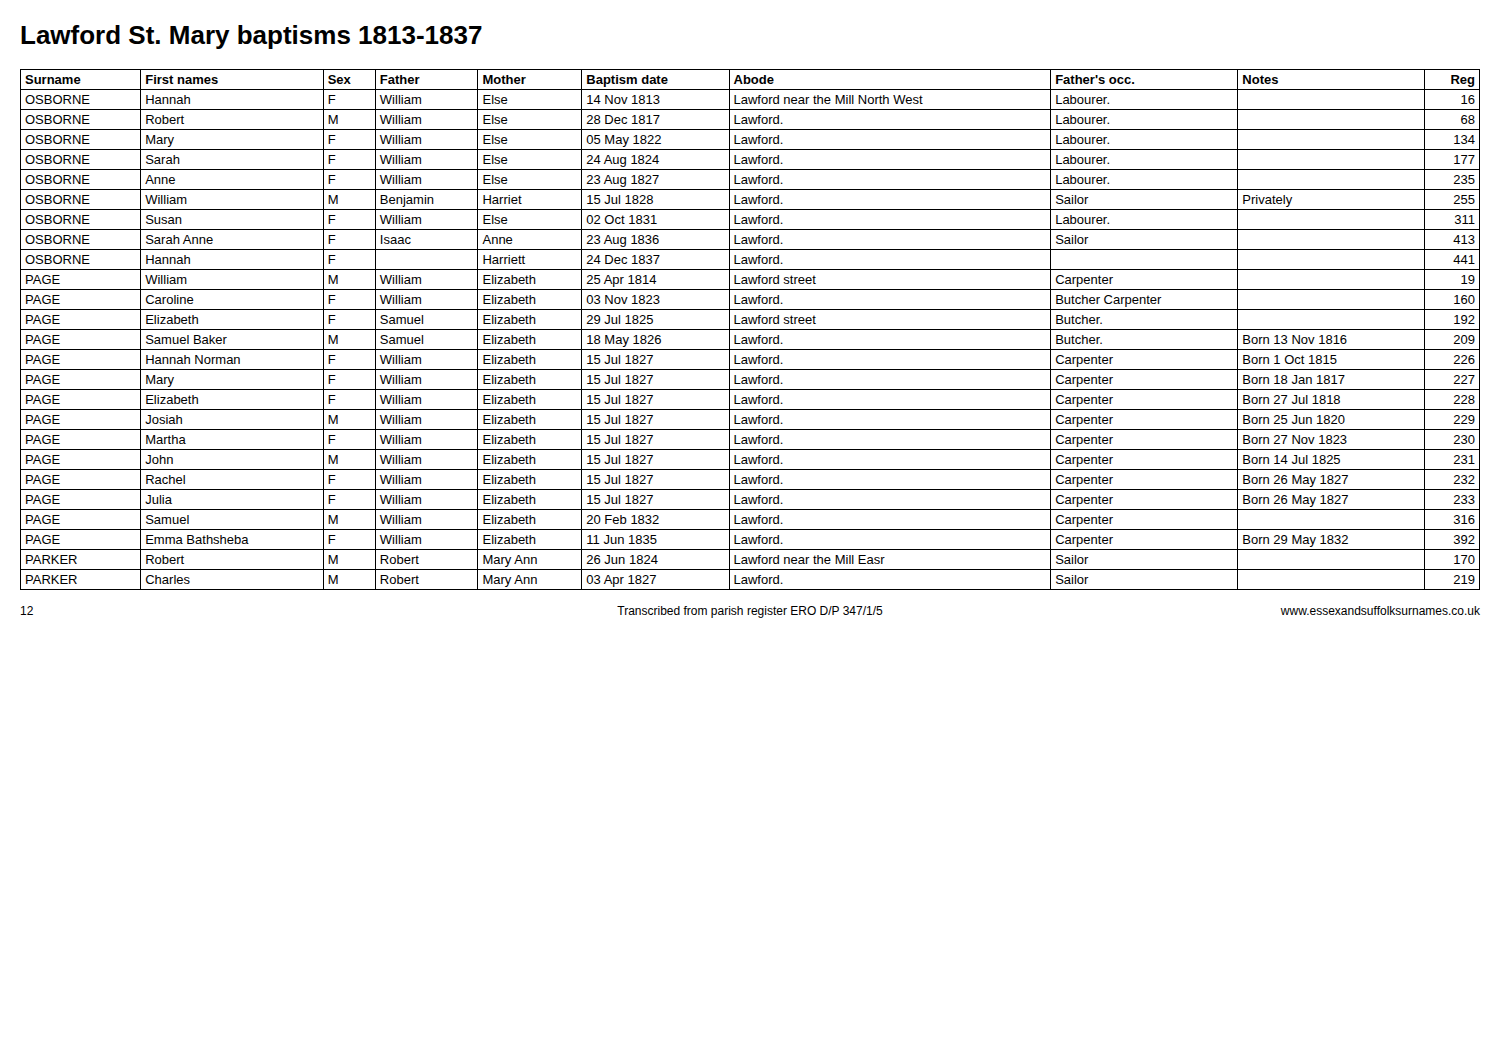Lawford St. Mary baptisms 1813-1837
| Surname | First names | Sex | Father | Mother | Baptism date | Abode | Father's occ. | Notes | Reg |
| --- | --- | --- | --- | --- | --- | --- | --- | --- | --- |
| OSBORNE | Hannah | F | William | Else | 14 Nov 1813 | Lawford near the Mill North West | Labourer. | | 16 |
| OSBORNE | Robert | M | William | Else | 28 Dec 1817 | Lawford. | Labourer. | | 68 |
| OSBORNE | Mary | F | William | Else | 05 May 1822 | Lawford. | Labourer. | | 134 |
| OSBORNE | Sarah | F | William | Else | 24 Aug 1824 | Lawford. | Labourer. | | 177 |
| OSBORNE | Anne | F | William | Else | 23 Aug 1827 | Lawford. | Labourer. | | 235 |
| OSBORNE | William | M | Benjamin | Harriet | 15 Jul 1828 | Lawford. | Sailor | Privately | 255 |
| OSBORNE | Susan | F | William | Else | 02 Oct 1831 | Lawford. | Labourer. | | 311 |
| OSBORNE | Sarah Anne | F | Isaac | Anne | 23 Aug 1836 | Lawford. | Sailor | | 413 |
| OSBORNE | Hannah | F | | Harriett | 24 Dec 1837 | Lawford. | | | 441 |
| PAGE | William | M | William | Elizabeth | 25 Apr 1814 | Lawford street | Carpenter | | 19 |
| PAGE | Caroline | F | William | Elizabeth | 03 Nov 1823 | Lawford. | Butcher Carpenter | | 160 |
| PAGE | Elizabeth | F | Samuel | Elizabeth | 29 Jul 1825 | Lawford street | Butcher. | | 192 |
| PAGE | Samuel Baker | M | Samuel | Elizabeth | 18 May 1826 | Lawford. | Butcher. | Born 13 Nov 1816 | 209 |
| PAGE | Hannah Norman | F | William | Elizabeth | 15 Jul 1827 | Lawford. | Carpenter | Born 1 Oct 1815 | 226 |
| PAGE | Mary | F | William | Elizabeth | 15 Jul 1827 | Lawford. | Carpenter | Born 18 Jan 1817 | 227 |
| PAGE | Elizabeth | F | William | Elizabeth | 15 Jul 1827 | Lawford. | Carpenter | Born 27 Jul 1818 | 228 |
| PAGE | Josiah | M | William | Elizabeth | 15 Jul 1827 | Lawford. | Carpenter | Born 25 Jun 1820 | 229 |
| PAGE | Martha | F | William | Elizabeth | 15 Jul 1827 | Lawford. | Carpenter | Born 27 Nov 1823 | 230 |
| PAGE | John | M | William | Elizabeth | 15 Jul 1827 | Lawford. | Carpenter | Born 14 Jul 1825 | 231 |
| PAGE | Rachel | F | William | Elizabeth | 15 Jul 1827 | Lawford. | Carpenter | Born 26 May 1827 | 232 |
| PAGE | Julia | F | William | Elizabeth | 15 Jul 1827 | Lawford. | Carpenter | Born 26 May 1827 | 233 |
| PAGE | Samuel | M | William | Elizabeth | 20 Feb 1832 | Lawford. | Carpenter | | 316 |
| PAGE | Emma Bathsheba | F | William | Elizabeth | 11 Jun 1835 | Lawford. | Carpenter | Born 29 May 1832 | 392 |
| PARKER | Robert | M | Robert | Mary Ann | 26 Jun 1824 | Lawford near the Mill Easr | Sailor | | 170 |
| PARKER | Charles | M | Robert | Mary Ann | 03 Apr 1827 | Lawford. | Sailor | | 219 |
12
Transcribed from parish register ERO D/P 347/1/5
www.essexandsuffolksurnames.co.uk